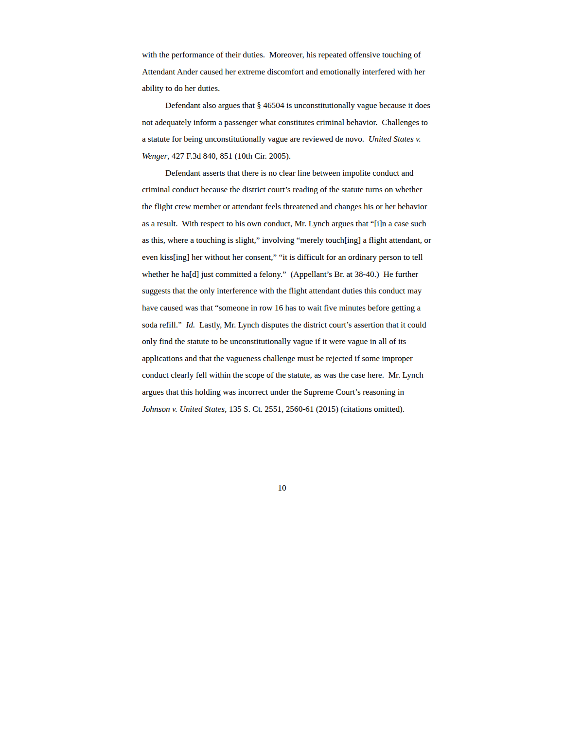with the performance of their duties. Moreover, his repeated offensive touching of Attendant Ander caused her extreme discomfort and emotionally interfered with her ability to do her duties.
Defendant also argues that § 46504 is unconstitutionally vague because it does not adequately inform a passenger what constitutes criminal behavior. Challenges to a statute for being unconstitutionally vague are reviewed de novo. United States v. Wenger, 427 F.3d 840, 851 (10th Cir. 2005).
Defendant asserts that there is no clear line between impolite conduct and criminal conduct because the district court’s reading of the statute turns on whether the flight crew member or attendant feels threatened and changes his or her behavior as a result. With respect to his own conduct, Mr. Lynch argues that “[i]n a case such as this, where a touching is slight,” involving “merely touch[ing] a flight attendant, or even kiss[ing] her without her consent,” “it is difficult for an ordinary person to tell whether he ha[d] just committed a felony.” (Appellant’s Br. at 38-40.) He further suggests that the only interference with the flight attendant duties this conduct may have caused was that “someone in row 16 has to wait five minutes before getting a soda refill.” Id. Lastly, Mr. Lynch disputes the district court’s assertion that it could only find the statute to be unconstitutionally vague if it were vague in all of its applications and that the vagueness challenge must be rejected if some improper conduct clearly fell within the scope of the statute, as was the case here. Mr. Lynch argues that this holding was incorrect under the Supreme Court’s reasoning in Johnson v. United States, 135 S. Ct. 2551, 2560-61 (2015) (citations omitted).
10